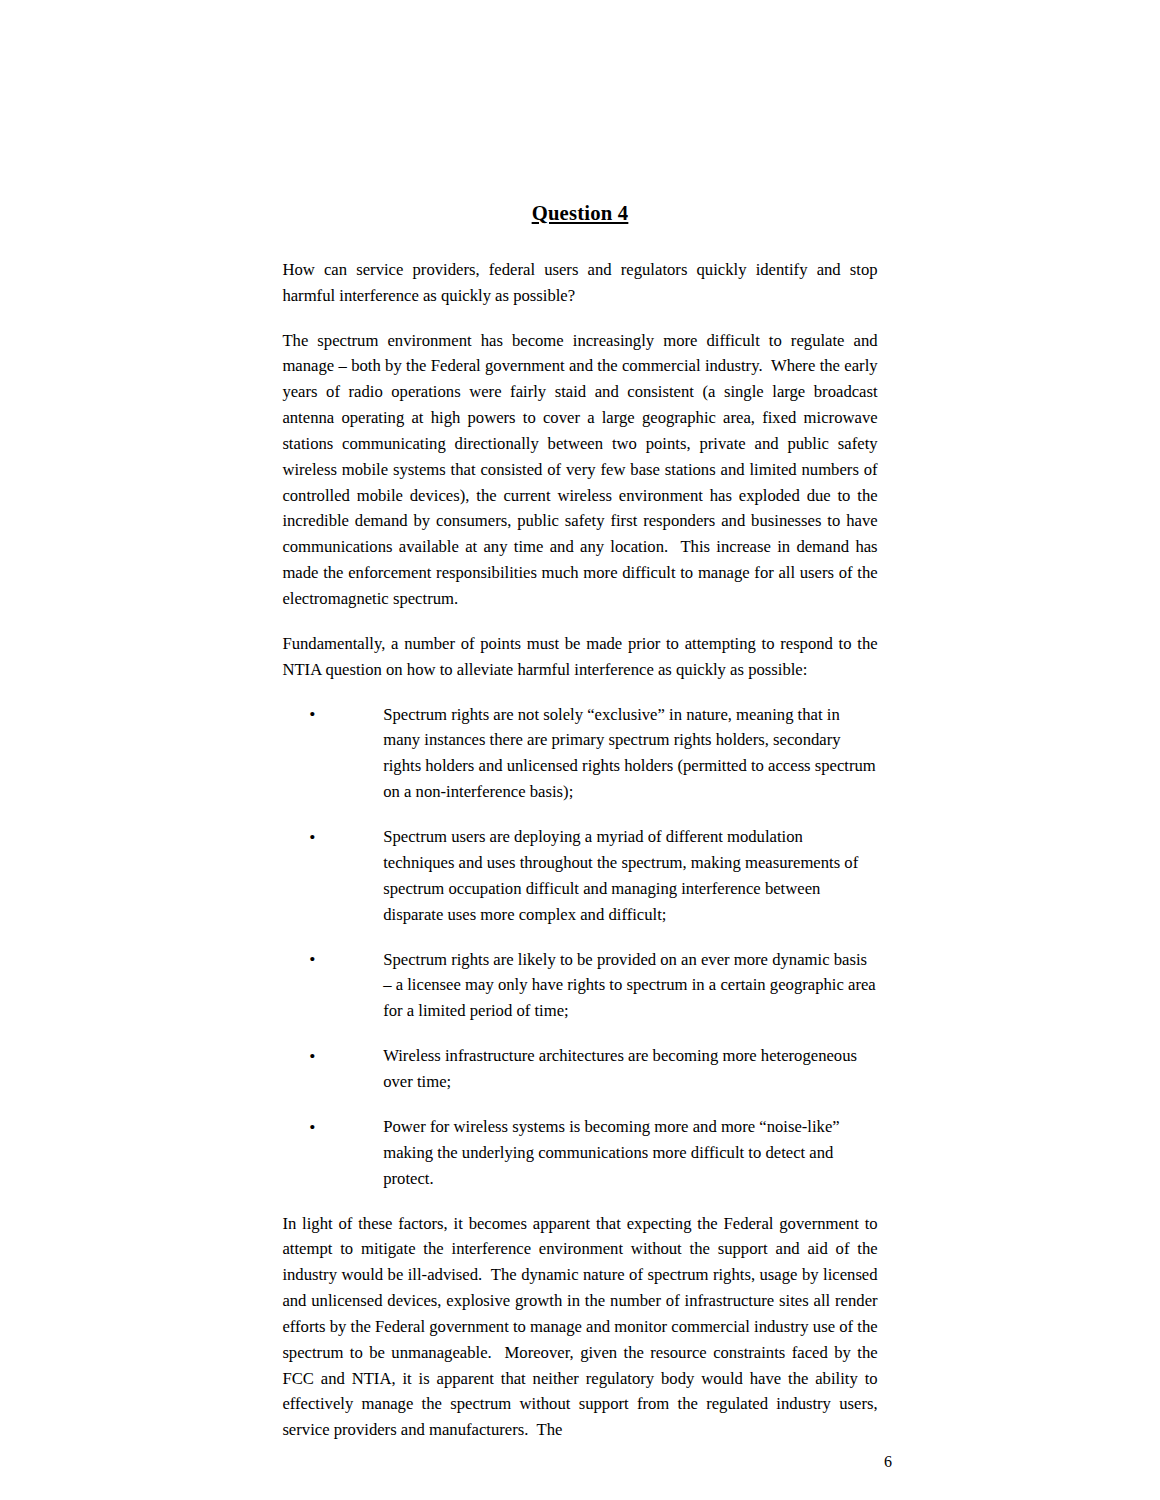Question 4
How can service providers, federal users and regulators quickly identify and stop harmful interference as quickly as possible?
The spectrum environment has become increasingly more difficult to regulate and manage – both by the Federal government and the commercial industry. Where the early years of radio operations were fairly staid and consistent (a single large broadcast antenna operating at high powers to cover a large geographic area, fixed microwave stations communicating directionally between two points, private and public safety wireless mobile systems that consisted of very few base stations and limited numbers of controlled mobile devices), the current wireless environment has exploded due to the incredible demand by consumers, public safety first responders and businesses to have communications available at any time and any location. This increase in demand has made the enforcement responsibilities much more difficult to manage for all users of the electromagnetic spectrum.
Fundamentally, a number of points must be made prior to attempting to respond to the NTIA question on how to alleviate harmful interference as quickly as possible:
Spectrum rights are not solely “exclusive” in nature, meaning that in many instances there are primary spectrum rights holders, secondary rights holders and unlicensed rights holders (permitted to access spectrum on a non-interference basis);
Spectrum users are deploying a myriad of different modulation techniques and uses throughout the spectrum, making measurements of spectrum occupation difficult and managing interference between disparate uses more complex and difficult;
Spectrum rights are likely to be provided on an ever more dynamic basis – a licensee may only have rights to spectrum in a certain geographic area for a limited period of time;
Wireless infrastructure architectures are becoming more heterogeneous over time;
Power for wireless systems is becoming more and more “noise-like” making the underlying communications more difficult to detect and protect.
In light of these factors, it becomes apparent that expecting the Federal government to attempt to mitigate the interference environment without the support and aid of the industry would be ill-advised. The dynamic nature of spectrum rights, usage by licensed and unlicensed devices, explosive growth in the number of infrastructure sites all render efforts by the Federal government to manage and monitor commercial industry use of the spectrum to be unmanageable. Moreover, given the resource constraints faced by the FCC and NTIA, it is apparent that neither regulatory body would have the ability to effectively manage the spectrum without support from the regulated industry users, service providers and manufacturers. The
6